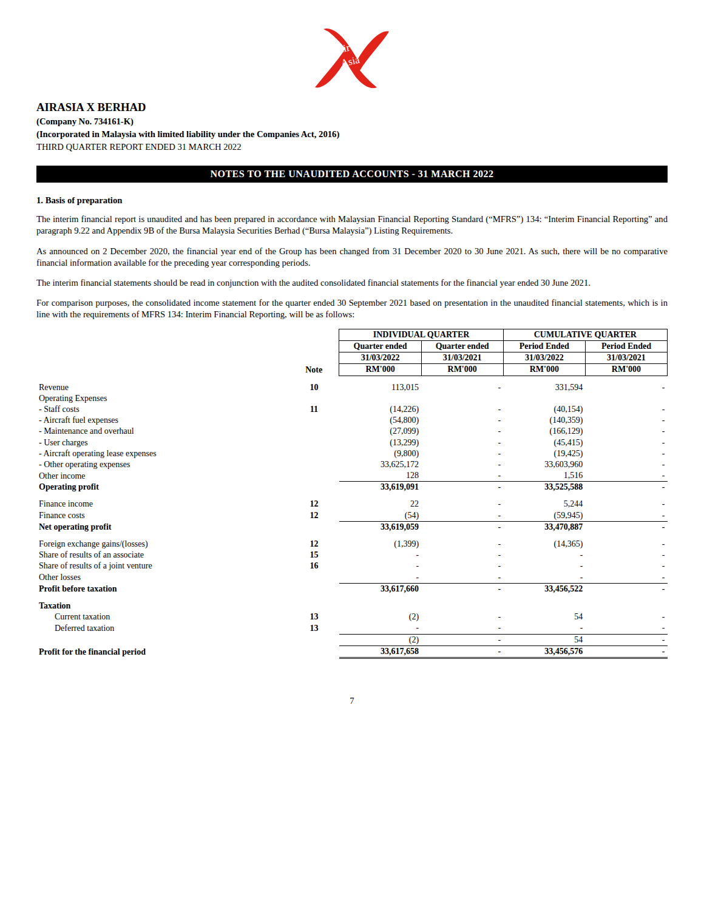Air Asia
AIRASIA X BERHAD
(Company No. 734161-K)
(Incorporated in Malaysia with limited liability under the Companies Act, 2016)
THIRD QUARTER REPORT ENDED 31 MARCH 2022
NOTES TO THE UNAUDITED ACCOUNTS - 31 MARCH 2022
1. Basis of preparation
The interim financial report is unaudited and has been prepared in accordance with Malaysian Financial Reporting Standard (“MFRS”) 134: “Interim Financial Reporting” and paragraph 9.22 and Appendix 9B of the Bursa Malaysia Securities Berhad (“Bursa Malaysia”) Listing Requirements.
As announced on 2 December 2020, the financial year end of the Group has been changed from 31 December 2020 to 30 June 2021. As such, there will be no comparative financial information available for the preceding year corresponding periods.
The interim financial statements should be read in conjunction with the audited consolidated financial statements for the financial year ended 30 June 2021.
For comparison purposes, the consolidated income statement for the quarter ended 30 September 2021 based on presentation in the unaudited financial statements, which is in line with the requirements of MFRS 134: Interim Financial Reporting, will be as follows:
| | | INDIVIDUAL QUARTER | CUMULATIVE QUARTER |
| | | Quarter ended | Quarter ended | Period Ended | Period Ended |
| | | 31/03/2022 | 31/03/2021 | 31/03/2022 | 31/03/2021 |
| | Note | RM'000 | RM'000 | RM'000 | RM'000 |
| Revenue | 10 | 113,015 | - | 331,594 | - |
| Operating Expenses | | | | | |
| - Staff costs | 11 | (14,226) | - | (40,154) | - |
| - Aircraft fuel expenses | | (54,800) | - | (140,359) | - |
| - Maintenance and overhaul | | (27,099) | - | (166,129) | - |
| - User charges | | (13,299) | - | (45,415) | - |
| - Aircraft operating lease expenses | | (9,800) | - | (19,425) | - |
| - Other operating expenses | | 33,625,172 | - | 33,603,960 | - |
| Other income | | 128 | - | 1,516 | - |
| Operating profit | | 33,619,091 | - | 33,525,588 | - |
| Finance income | 12 | 22 | - | 5,244 | - |
| Finance costs | 12 | (54) | - | (59,945) | - |
| Net operating profit | | 33,619,059 | - | 33,470,887 | - |
| Foreign exchange gains/(losses) | 12 | (1,399) | - | (14,365) | - |
| Share of results of an associate | 15 | - | - | - | - |
| Share of results of a joint venture | 16 | - | - | - | - |
| Other losses | | - | - | - | - |
| Profit before taxation | | 33,617,660 | - | 33,456,522 | - |
| Taxation | | | | | |
| Current taxation | 13 | (2) | - | 54 | - |
| Deferred taxation | 13 | - | - | - | - |
| | | (2) | - | 54 | - |
| Profit for the financial period | | 33,617,658 | - | 33,456,576 | - |
7